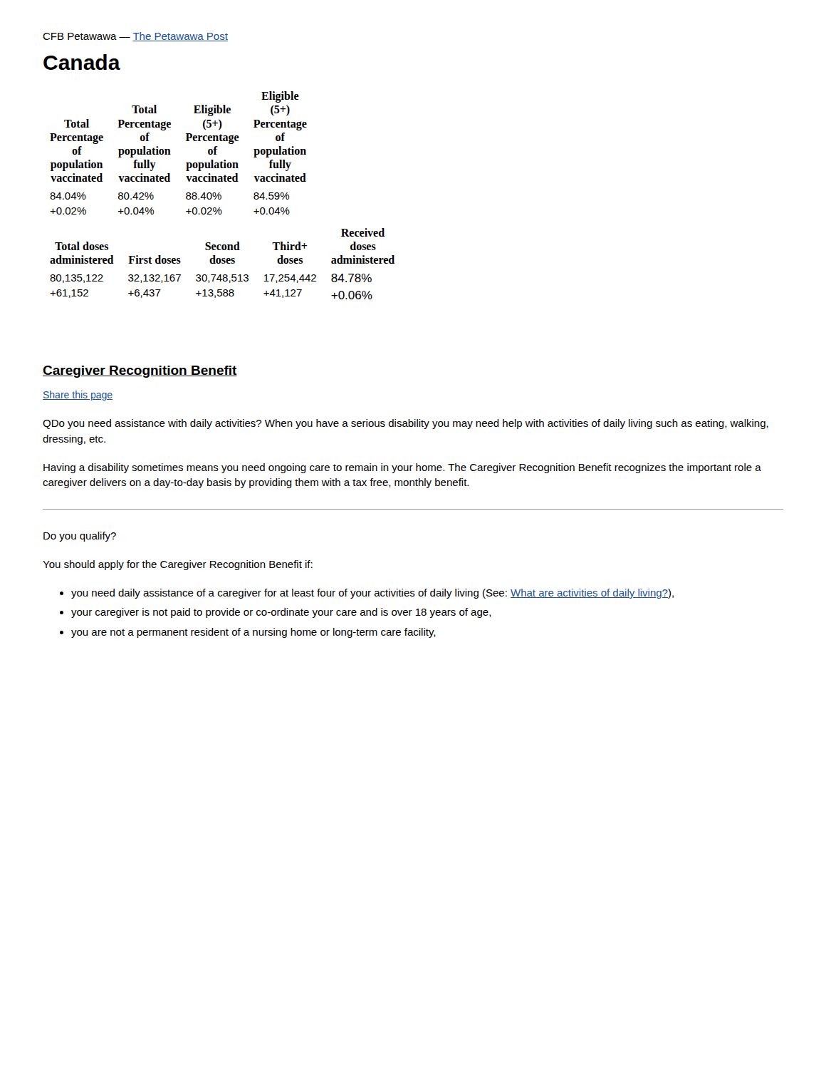CFB Petawawa — The Petawawa Post
Canada
| Total Percentage of population vaccinated | Total Percentage of population fully vaccinated | Eligible (5+) Percentage of population vaccinated | Eligible (5+) Percentage of population fully vaccinated |
| --- | --- | --- | --- |
| 84.04% +0.02% | 80.42% +0.04% | 88.40% +0.02% | 84.59% +0.04% |
| Total doses administered | First doses | Second doses | Third+ doses | Received doses administered |
| --- | --- | --- | --- | --- |
| 80,135,122 +61,152 | 32,132,167 +6,437 | 30,748,513 +13,588 | 17,254,442 +41,127 | 84.78% +0.06% |
Caregiver Recognition Benefit
Share this page
QDo you need assistance with daily activities? When you have a serious disability you may need help with activities of daily living such as eating, walking, dressing, etc.
Having a disability sometimes means you need ongoing care to remain in your home. The Caregiver Recognition Benefit recognizes the important role a caregiver delivers on a day-to-day basis by providing them with a tax free, monthly benefit.
Do you qualify?
You should apply for the Caregiver Recognition Benefit if:
you need daily assistance of a caregiver for at least four of your activities of daily living (See: What are activities of daily living?),
your caregiver is not paid to provide or co-ordinate your care and is over 18 years of age,
you are not a permanent resident of a nursing home or long-term care facility,